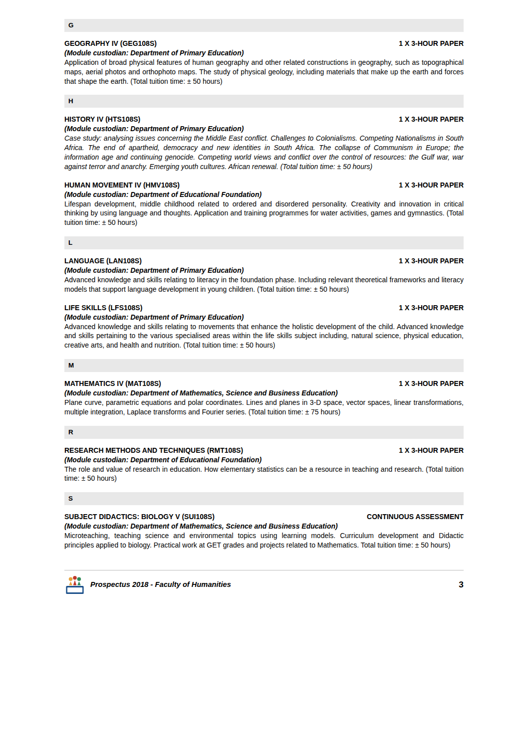G
GEOGRAPHY IV (GEG108S) 1 X 3-HOUR PAPER
(Module custodian: Department of Primary Education)
Application of broad physical features of human geography and other related constructions in geography, such as topographical maps, aerial photos and orthophoto maps. The study of physical geology, including materials that make up the earth and forces that shape the earth. (Total tuition time: ± 50 hours)
H
HISTORY IV (HTS108S) 1 X 3-HOUR PAPER
(Module custodian: Department of Primary Education)
Case study: analysing issues concerning the Middle East conflict. Challenges to Colonialisms. Competing Nationalisms in South Africa. The end of apartheid, democracy and new identities in South Africa. The collapse of Communism in Europe; the information age and continuing genocide. Competing world views and conflict over the control of resources: the Gulf war, war against terror and anarchy. Emerging youth cultures. African renewal. (Total tuition time: ± 50 hours)
HUMAN MOVEMENT IV (HMV108S) 1 X 3-HOUR PAPER
(Module custodian: Department of Educational Foundation)
Lifespan development, middle childhood related to ordered and disordered personality. Creativity and innovation in critical thinking by using language and thoughts. Application and training programmes for water activities, games and gymnastics. (Total tuition time: ± 50 hours)
L
LANGUAGE (LAN108S) 1 X 3-HOUR PAPER
(Module custodian: Department of Primary Education)
Advanced knowledge and skills relating to literacy in the foundation phase. Including relevant theoretical frameworks and literacy models that support language development in young children. (Total tuition time: ± 50 hours)
LIFE SKILLS (LFS108S) 1 X 3-HOUR PAPER
(Module custodian: Department of Primary Education)
Advanced knowledge and skills relating to movements that enhance the holistic development of the child. Advanced knowledge and skills pertaining to the various specialised areas within the life skills subject including, natural science, physical education, creative arts, and health and nutrition. (Total tuition time: ± 50 hours)
M
MATHEMATICS IV (MAT108S) 1 X 3-HOUR PAPER
(Module custodian: Department of Mathematics, Science and Business Education)
Plane curve, parametric equations and polar coordinates. Lines and planes in 3-D space, vector spaces, linear transformations, multiple integration, Laplace transforms and Fourier series. (Total tuition time: ± 75 hours)
R
RESEARCH METHODS AND TECHNIQUES (RMT108S) 1 X 3-HOUR PAPER
(Module custodian: Department of Educational Foundation)
The role and value of research in education. How elementary statistics can be a resource in teaching and research. (Total tuition time: ± 50 hours)
S
SUBJECT DIDACTICS: BIOLOGY V (SUI108S) CONTINUOUS ASSESSMENT
(Module custodian: Department of Mathematics, Science and Business Education)
Microteaching, teaching science and environmental topics using learning models. Curriculum development and Didactic principles applied to biology. Practical work at GET grades and projects related to Mathematics. Total tuition time: ± 50 hours)
Prospectus 2018 - Faculty of Humanities
3